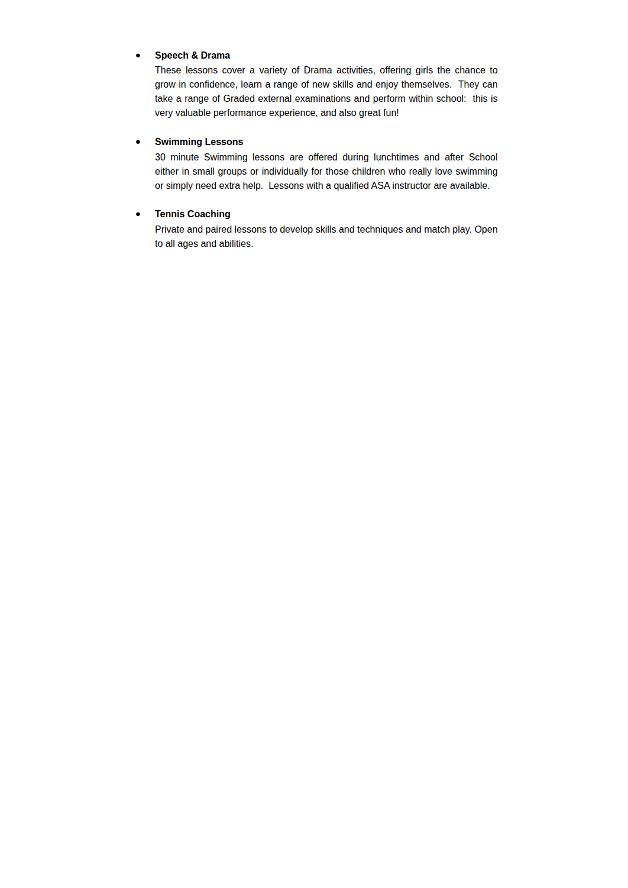Speech & Drama
These lessons cover a variety of Drama activities, offering girls the chance to grow in confidence, learn a range of new skills and enjoy themselves. They can take a range of Graded external examinations and perform within school: this is very valuable performance experience, and also great fun!
Swimming Lessons
30 minute Swimming lessons are offered during lunchtimes and after School either in small groups or individually for those children who really love swimming or simply need extra help. Lessons with a qualified ASA instructor are available.
Tennis Coaching
Private and paired lessons to develop skills and techniques and match play. Open to all ages and abilities.